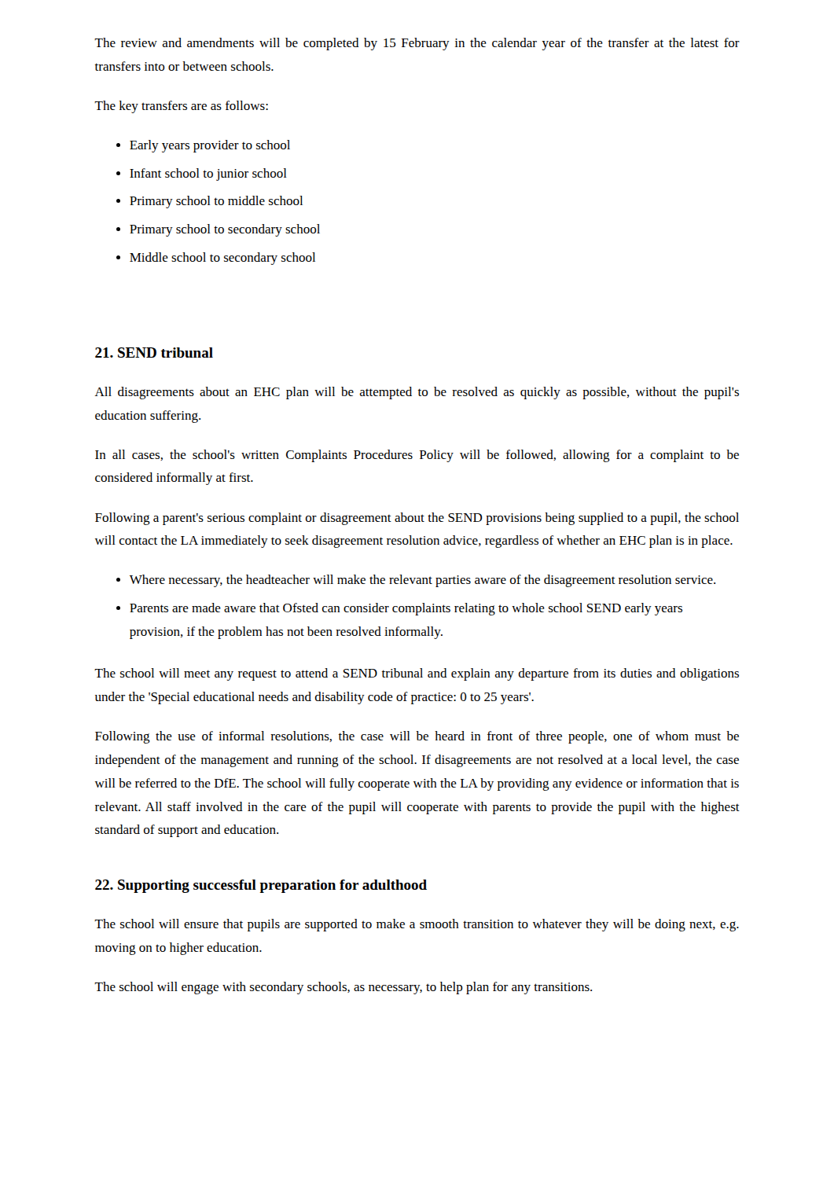The review and amendments will be completed by 15 February in the calendar year of the transfer at the latest for transfers into or between schools.
The key transfers are as follows:
Early years provider to school
Infant school to junior school
Primary school to middle school
Primary school to secondary school
Middle school to secondary school
21. SEND tribunal
All disagreements about an EHC plan will be attempted to be resolved as quickly as possible, without the pupil's education suffering.
In all cases, the school's written Complaints Procedures Policy will be followed, allowing for a complaint to be considered informally at first.
Following a parent's serious complaint or disagreement about the SEND provisions being supplied to a pupil, the school will contact the LA immediately to seek disagreement resolution advice, regardless of whether an EHC plan is in place.
Where necessary, the headteacher will make the relevant parties aware of the disagreement resolution service.
Parents are made aware that Ofsted can consider complaints relating to whole school SEND early years provision, if the problem has not been resolved informally.
The school will meet any request to attend a SEND tribunal and explain any departure from its duties and obligations under the 'Special educational needs and disability code of practice: 0 to 25 years'.
Following the use of informal resolutions, the case will be heard in front of three people, one of whom must be independent of the management and running of the school. If disagreements are not resolved at a local level, the case will be referred to the DfE. The school will fully cooperate with the LA by providing any evidence or information that is relevant. All staff involved in the care of the pupil will cooperate with parents to provide the pupil with the highest standard of support and education.
22. Supporting successful preparation for adulthood
The school will ensure that pupils are supported to make a smooth transition to whatever they will be doing next, e.g. moving on to higher education.
The school will engage with secondary schools, as necessary, to help plan for any transitions.